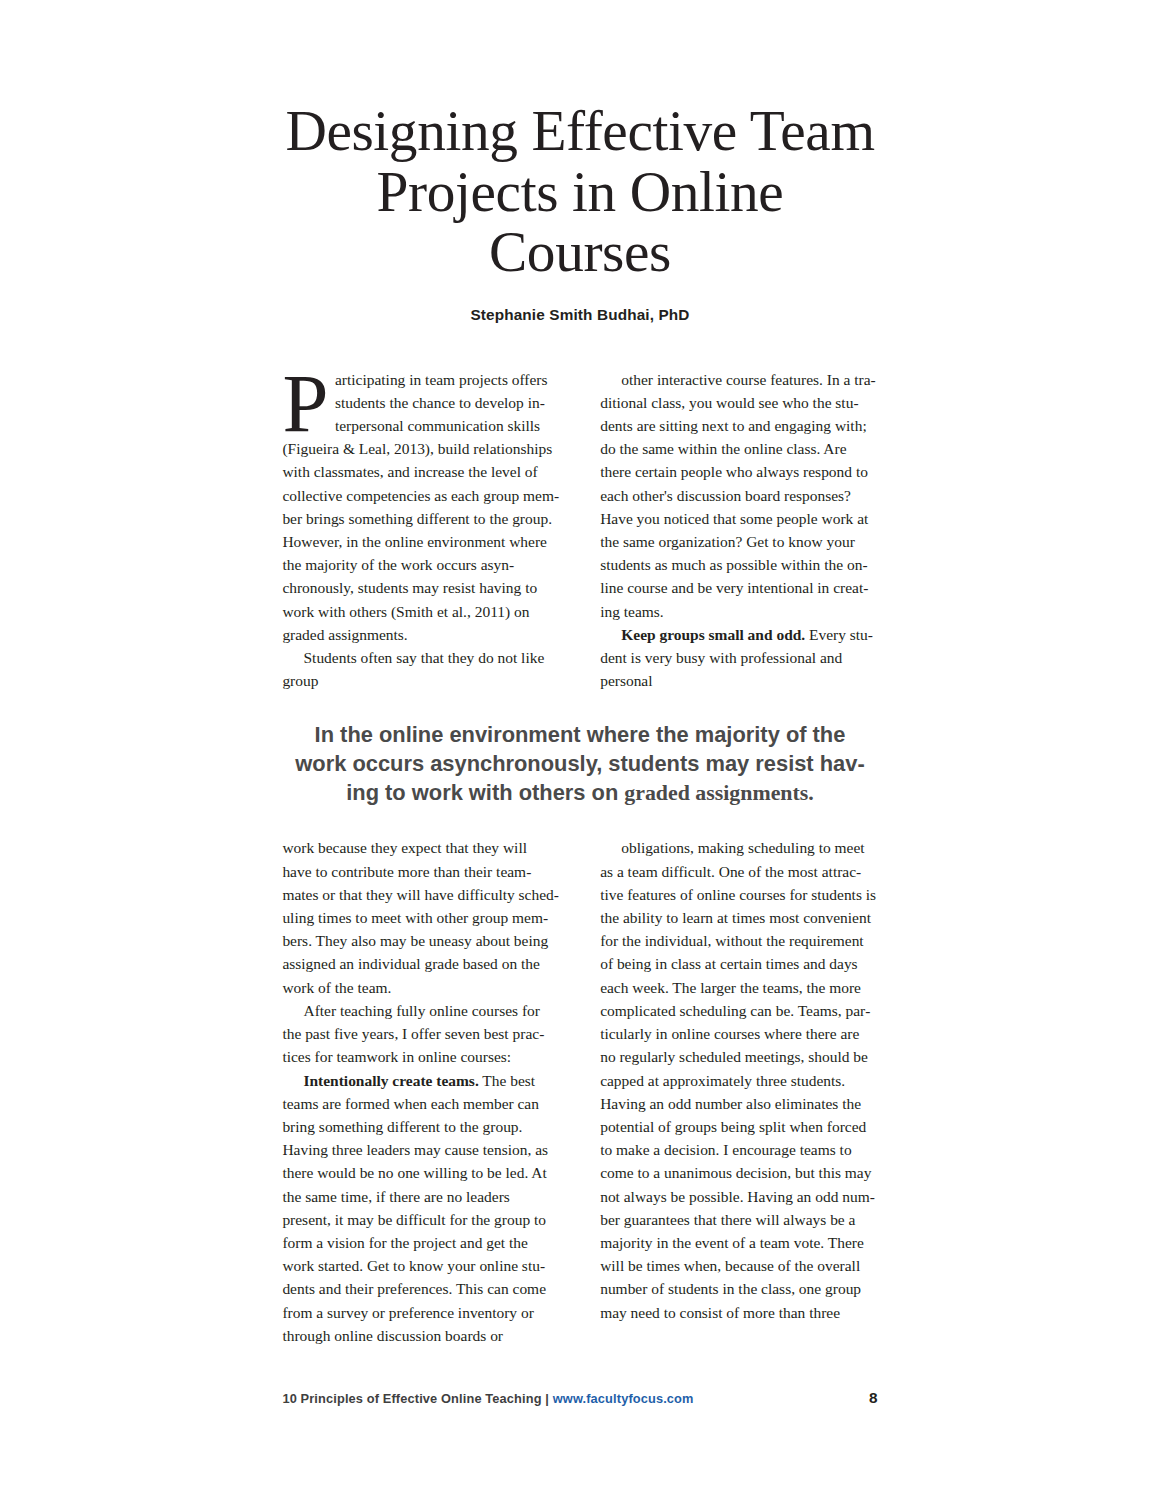Designing Effective Team
Projects in Online Courses
Stephanie Smith Budhai, PhD
Participating in team projects offers students the chance to develop interpersonal communication skills (Figueira & Leal, 2013), build relationships with classmates, and increase the level of collective competencies as each group member brings something different to the group. However, in the online environment where the majority of the work occurs asynchronously, students may resist having to work with others (Smith et al., 2011) on graded assignments.
Students often say that they do not like group
other interactive course features. In a traditional class, you would see who the students are sitting next to and engaging with; do the same within the online class. Are there certain people who always respond to each other's discussion board responses? Have you noticed that some people work at the same organization? Get to know your students as much as possible within the online course and be very intentional in creating teams.
Keep groups small and odd. Every student is very busy with professional and personal
In the online environment where the majority of the work occurs asynchronously, students may resist having to work with others on graded assignments.
work because they expect that they will have to contribute more than their teammates or that they will have difficulty scheduling times to meet with other group members. They also may be uneasy about being assigned an individual grade based on the work of the team.
After teaching fully online courses for the past five years, I offer seven best practices for teamwork in online courses:
Intentionally create teams. The best teams are formed when each member can bring something different to the group. Having three leaders may cause tension, as there would be no one willing to be led. At the same time, if there are no leaders present, it may be difficult for the group to form a vision for the project and get the work started. Get to know your online students and their preferences. This can come from a survey or preference inventory or through online discussion boards or
obligations, making scheduling to meet as a team difficult. One of the most attractive features of online courses for students is the ability to learn at times most convenient for the individual, without the requirement of being in class at certain times and days each week. The larger the teams, the more complicated scheduling can be. Teams, particularly in online courses where there are no regularly scheduled meetings, should be capped at approximately three students. Having an odd number also eliminates the potential of groups being split when forced to make a decision. I encourage teams to come to a unanimous decision, but this may not always be possible. Having an odd number guarantees that there will always be a majority in the event of a team vote. There will be times when, because of the overall number of students in the class, one group may need to consist of more than three
10 Principles of Effective Online Teaching | www.facultyfocus.com
8